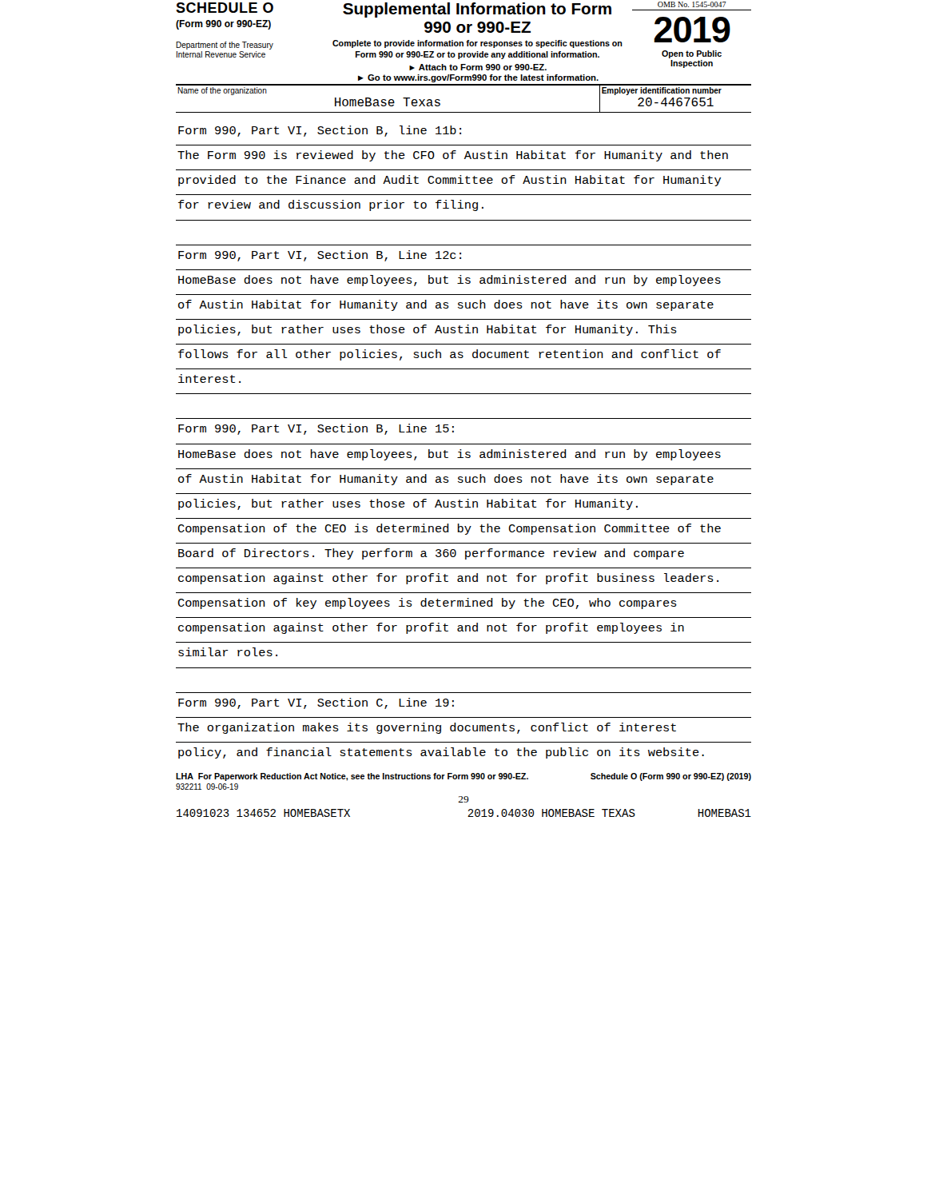OMB No. 1545-0047
2019
Open to Public
Inspection
SCHEDULE O
(Form 990 or 990-EZ)
Department of the Treasury
Internal Revenue Service
Supplemental Information to Form 990 or 990-EZ
Complete to provide information for responses to specific questions on
Form 990 or 990-EZ or to provide any additional information.
► Attach to Form 990 or 990-EZ.
► Go to www.irs.gov/Form990 for the latest information.
Name of the organization
HomeBase Texas
Employer identification number
20-4467651
Form 990, Part VI, Section B, line 11b:
The Form 990 is reviewed by the CFO of Austin Habitat for Humanity and then
provided to the Finance and Audit Committee of Austin Habitat for Humanity
for review and discussion prior to filing.
Form 990, Part VI, Section B, Line 12c:
HomeBase does not have employees, but is administered and run by employees
of Austin Habitat for Humanity and as such does not have its own separate
policies, but rather uses those of Austin Habitat for Humanity. This
follows for all other policies, such as document retention and conflict of
interest.
Form 990, Part VI, Section B, Line 15:
HomeBase does not have employees, but is administered and run by employees
of Austin Habitat for Humanity and as such does not have its own separate
policies, but rather uses those of Austin Habitat for Humanity.
Compensation of the CEO is determined by the Compensation Committee of the
Board of Directors. They perform a 360 performance review and compare
compensation against other for profit and not for profit business leaders.
Compensation of key employees is determined by the CEO, who compares
compensation against other for profit and not for profit employees in
similar roles.
Form 990, Part VI, Section C, Line 19:
The organization makes its governing documents, conflict of interest
policy, and financial statements available to the public on its website.
LHA For Paperwork Reduction Act Notice, see the Instructions for Form 990 or 990-EZ.
Schedule O (Form 990 or 990-EZ) (2019)
932211 09-06-19
29
14091023 134652 HOMEBASETX
2019.04030 HOMEBASE TEXAS
HOMEBAS1